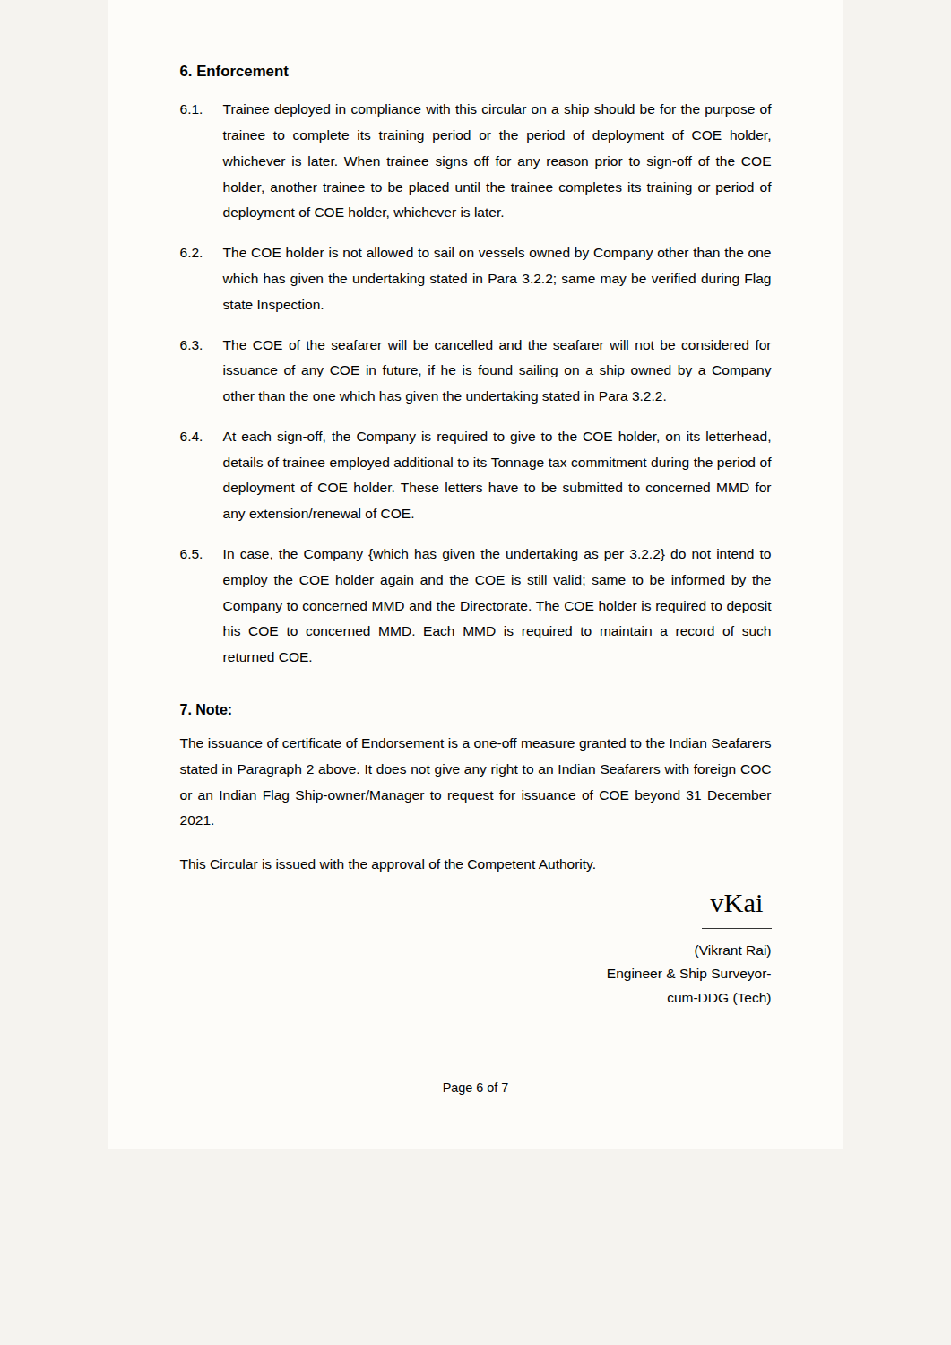6. Enforcement
6.1. Trainee deployed in compliance with this circular on a ship should be for the purpose of trainee to complete its training period or the period of deployment of COE holder, whichever is later. When trainee signs off for any reason prior to sign-off of the COE holder, another trainee to be placed until the trainee completes its training or period of deployment of COE holder, whichever is later.
6.2. The COE holder is not allowed to sail on vessels owned by Company other than the one which has given the undertaking stated in Para 3.2.2; same may be verified during Flag state Inspection.
6.3. The COE of the seafarer will be cancelled and the seafarer will not be considered for issuance of any COE in future, if he is found sailing on a ship owned by a Company other than the one which has given the undertaking stated in Para 3.2.2.
6.4. At each sign-off, the Company is required to give to the COE holder, on its letterhead, details of trainee employed additional to its Tonnage tax commitment during the period of deployment of COE holder. These letters have to be submitted to concerned MMD for any extension/renewal of COE.
6.5. In case, the Company {which has given the undertaking as per 3.2.2} do not intend to employ the COE holder again and the COE is still valid; same to be informed by the Company to concerned MMD and the Directorate. The COE holder is required to deposit his COE to concerned MMD. Each MMD is required to maintain a record of such returned COE.
7. Note:
The issuance of certificate of Endorsement is a one-off measure granted to the Indian Seafarers stated in Paragraph 2 above. It does not give any right to an Indian Seafarers with foreign COC or an Indian Flag Ship-owner/Manager to request for issuance of COE beyond 31 December 2021.
This Circular is issued with the approval of the Competent Authority.
vKai
(Vikrant Rai)
Engineer & Ship Surveyor-
cum-DDG (Tech)
Page 6 of 7